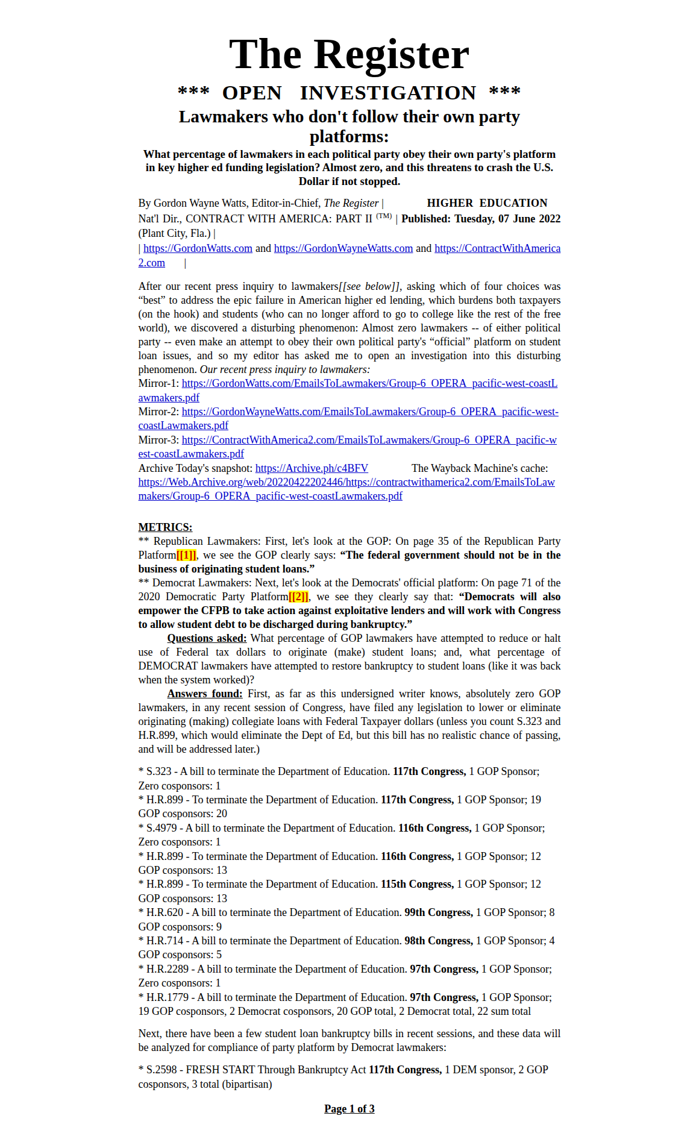The Register
*** OPEN INVESTIGATION ***
Lawmakers who don't follow their own party platforms:
What percentage of lawmakers in each political party obey their own party's platform in key higher ed funding legislation? Almost zero, and this threatens to crash the U.S. Dollar if not stopped.
By Gordon Wayne Watts, Editor-in-Chief, The Register | HIGHER EDUCATION
Nat'l Dir., CONTRACT WITH AMERICA: PART II (TM) | Published: Tuesday, 07 June 2022 (Plant City, Fla.) |
| https://GordonWatts.com and https://GordonWayneWatts.com and https://ContractWithAmerica2.com |
After our recent press inquiry to lawmakers[[see below]], asking which of four choices was “best” to address the epic failure in American higher ed lending, which burdens both taxpayers (on the hook) and students (who can no longer afford to go to college like the rest of the free world), we discovered a disturbing phenomenon: Almost zero lawmakers -- of either political party -- even make an attempt to obey their own political party's “official” platform on student loan issues, and so my editor has asked me to open an investigation into this disturbing phenomenon. Our recent press inquiry to lawmakers:
Mirror-1: https://GordonWatts.com/EmailsToLawmakers/Group-6_OPERA_pacific-west-coastLawmakers.pdf
Mirror-2: https://GordonWayneWatts.com/EmailsToLawmakers/Group-6_OPERA_pacific-west-coastLawmakers.pdf
Mirror-3: https://ContractWithAmerica2.com/EmailsToLawmakers/Group-6_OPERA_pacific-west-coastLawmakers.pdf
Archive Today's snapshot: https://Archive.ph/c4BFV The Wayback Machine's cache:
https://Web.Archive.org/web/20220422202446/https://contractwithamerica2.com/EmailsToLawmakers/Group-6_OPERA_pacific-west-coastLawmakers.pdf
METRICS:
** Republican Lawmakers: First, let's look at the GOP: On page 35 of the Republican Party Platform[[1]], we see the GOP clearly says: “The federal government should not be in the business of originating student loans.”
** Democrat Lawmakers: Next, let's look at the Democrats' official platform: On page 71 of the 2020 Democratic Party Platform[[2]], we see they clearly say that: “Democrats will also empower the CFPB to take action against exploitative lenders and will work with Congress to allow student debt to be discharged during bankruptcy.”
Questions asked: What percentage of GOP lawmakers have attempted to reduce or halt use of Federal tax dollars to originate (make) student loans; and, what percentage of DEMOCRAT lawmakers have attempted to restore bankruptcy to student loans (like it was back when the system worked)?
Answers found: First, as far as this undersigned writer knows, absolutely zero GOP lawmakers, in any recent session of Congress, have filed any legislation to lower or eliminate originating (making) collegiate loans with Federal Taxpayer dollars (unless you count S.323 and H.R.899, which would eliminate the Dept of Ed, but this bill has no realistic chance of passing, and will be addressed later.)
* S.323 - A bill to terminate the Department of Education. 117th Congress, 1 GOP Sponsor; Zero cosponsors: 1
* H.R.899 - To terminate the Department of Education. 117th Congress, 1 GOP Sponsor; 19 GOP cosponsors: 20
* S.4979 - A bill to terminate the Department of Education. 116th Congress, 1 GOP Sponsor; Zero cosponsors: 1
* H.R.899 - To terminate the Department of Education. 116th Congress, 1 GOP Sponsor; 12 GOP cosponsors: 13
* H.R.899 - To terminate the Department of Education. 115th Congress, 1 GOP Sponsor; 12 GOP cosponsors: 13
* H.R.620 - A bill to terminate the Department of Education. 99th Congress, 1 GOP Sponsor; 8 GOP cosponsors: 9
* H.R.714 - A bill to terminate the Department of Education. 98th Congress, 1 GOP Sponsor; 4 GOP cosponsors: 5
* H.R.2289 - A bill to terminate the Department of Education. 97th Congress, 1 GOP Sponsor; Zero cosponsors: 1
* H.R.1779 - A bill to terminate the Department of Education. 97th Congress, 1 GOP Sponsor; 19 GOP cosponsors, 2 Democrat cosponsors, 20 GOP total, 2 Democrat total, 22 sum total
Next, there have been a few student loan bankruptcy bills in recent sessions, and these data will be analyzed for compliance of party platform by Democrat lawmakers:
* S.2598 - FRESH START Through Bankruptcy Act 117th Congress, 1 DEM sponsor, 2 GOP cosponsors, 3 total (bipartisan)
Page 1 of 3